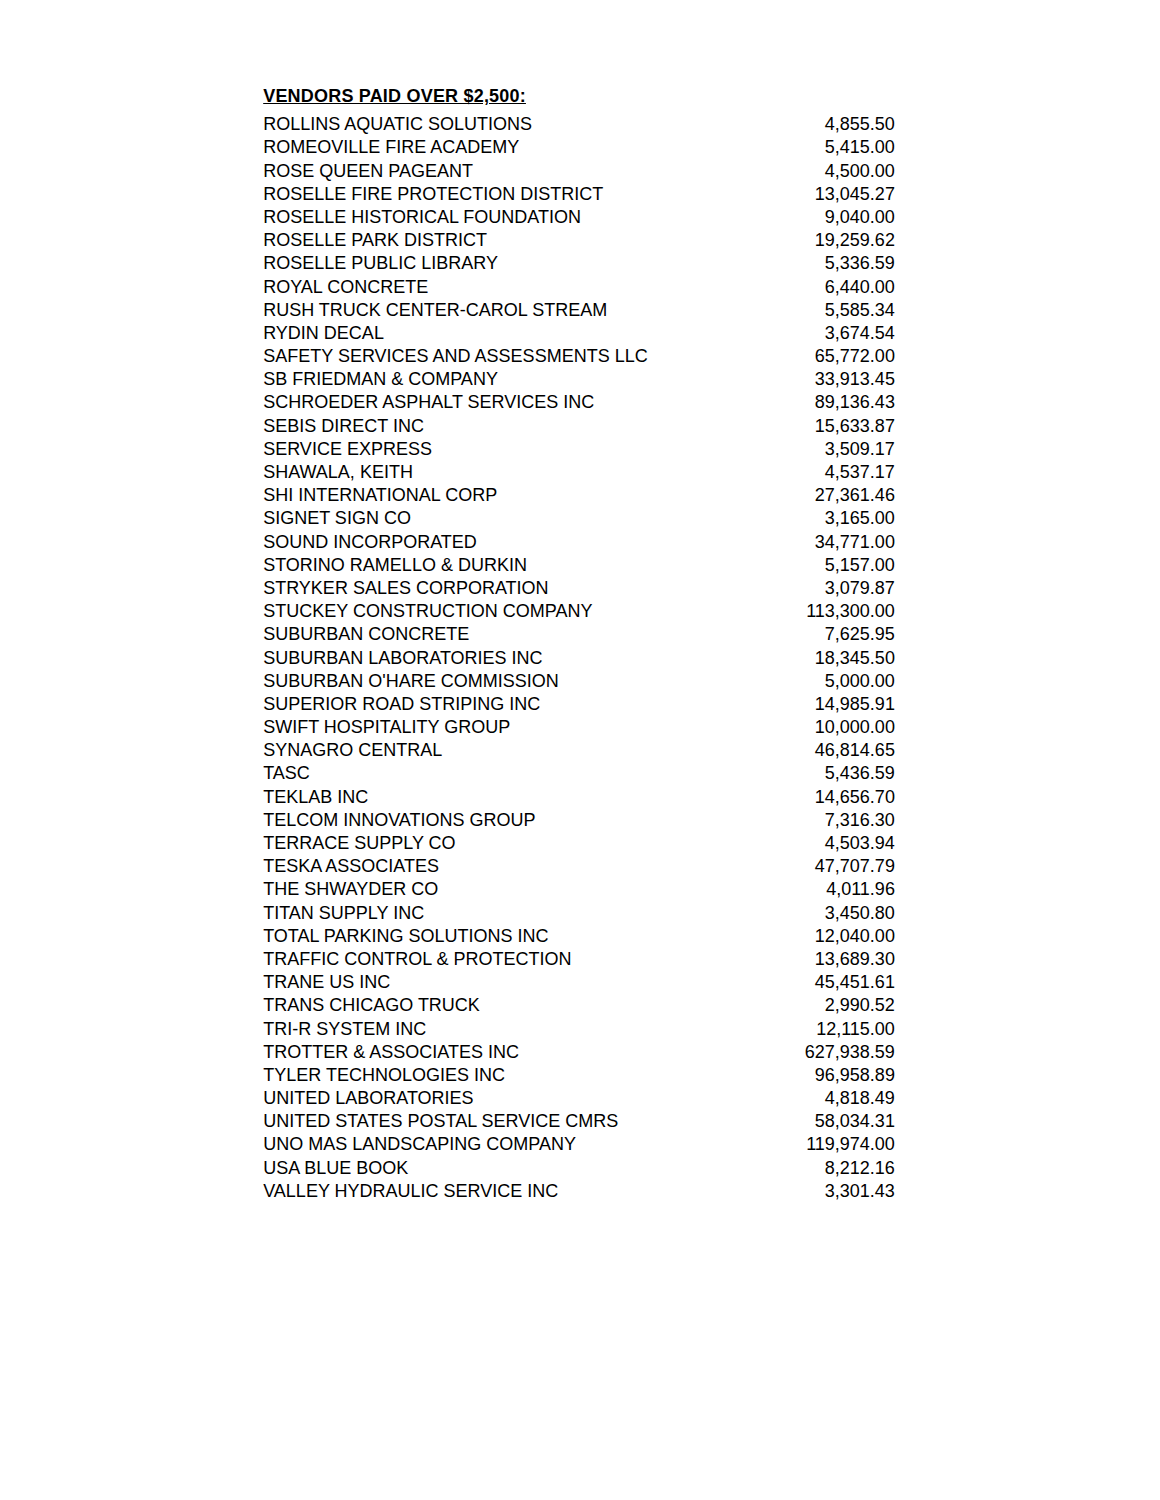VENDORS PAID OVER $2,500:
| ROLLINS AQUATIC SOLUTIONS | 4,855.50 |
| ROMEOVILLE FIRE ACADEMY | 5,415.00 |
| ROSE QUEEN PAGEANT | 4,500.00 |
| ROSELLE FIRE PROTECTION DISTRICT | 13,045.27 |
| ROSELLE HISTORICAL FOUNDATION | 9,040.00 |
| ROSELLE PARK DISTRICT | 19,259.62 |
| ROSELLE PUBLIC LIBRARY | 5,336.59 |
| ROYAL CONCRETE | 6,440.00 |
| RUSH TRUCK CENTER-CAROL STREAM | 5,585.34 |
| RYDIN DECAL | 3,674.54 |
| SAFETY SERVICES AND ASSESSMENTS LLC | 65,772.00 |
| SB FRIEDMAN & COMPANY | 33,913.45 |
| SCHROEDER ASPHALT SERVICES INC | 89,136.43 |
| SEBIS DIRECT INC | 15,633.87 |
| SERVICE EXPRESS | 3,509.17 |
| SHAWALA, KEITH | 4,537.17 |
| SHI INTERNATIONAL CORP | 27,361.46 |
| SIGNET SIGN CO | 3,165.00 |
| SOUND INCORPORATED | 34,771.00 |
| STORINO RAMELLO & DURKIN | 5,157.00 |
| STRYKER SALES CORPORATION | 3,079.87 |
| STUCKEY CONSTRUCTION COMPANY | 113,300.00 |
| SUBURBAN CONCRETE | 7,625.95 |
| SUBURBAN LABORATORIES INC | 18,345.50 |
| SUBURBAN O'HARE COMMISSION | 5,000.00 |
| SUPERIOR ROAD STRIPING INC | 14,985.91 |
| SWIFT HOSPITALITY GROUP | 10,000.00 |
| SYNAGRO CENTRAL | 46,814.65 |
| TASC | 5,436.59 |
| TEKLAB INC | 14,656.70 |
| TELCOM INNOVATIONS GROUP | 7,316.30 |
| TERRACE SUPPLY CO | 4,503.94 |
| TESKA ASSOCIATES | 47,707.79 |
| THE SHWAYDER CO | 4,011.96 |
| TITAN SUPPLY INC | 3,450.80 |
| TOTAL PARKING SOLUTIONS INC | 12,040.00 |
| TRAFFIC CONTROL & PROTECTION | 13,689.30 |
| TRANE US INC | 45,451.61 |
| TRANS CHICAGO TRUCK | 2,990.52 |
| TRI-R SYSTEM INC | 12,115.00 |
| TROTTER & ASSOCIATES INC | 627,938.59 |
| TYLER TECHNOLOGIES INC | 96,958.89 |
| UNITED LABORATORIES | 4,818.49 |
| UNITED STATES POSTAL SERVICE CMRS | 58,034.31 |
| UNO MAS LANDSCAPING COMPANY | 119,974.00 |
| USA BLUE BOOK | 8,212.16 |
| VALLEY HYDRAULIC SERVICE INC | 3,301.43 |